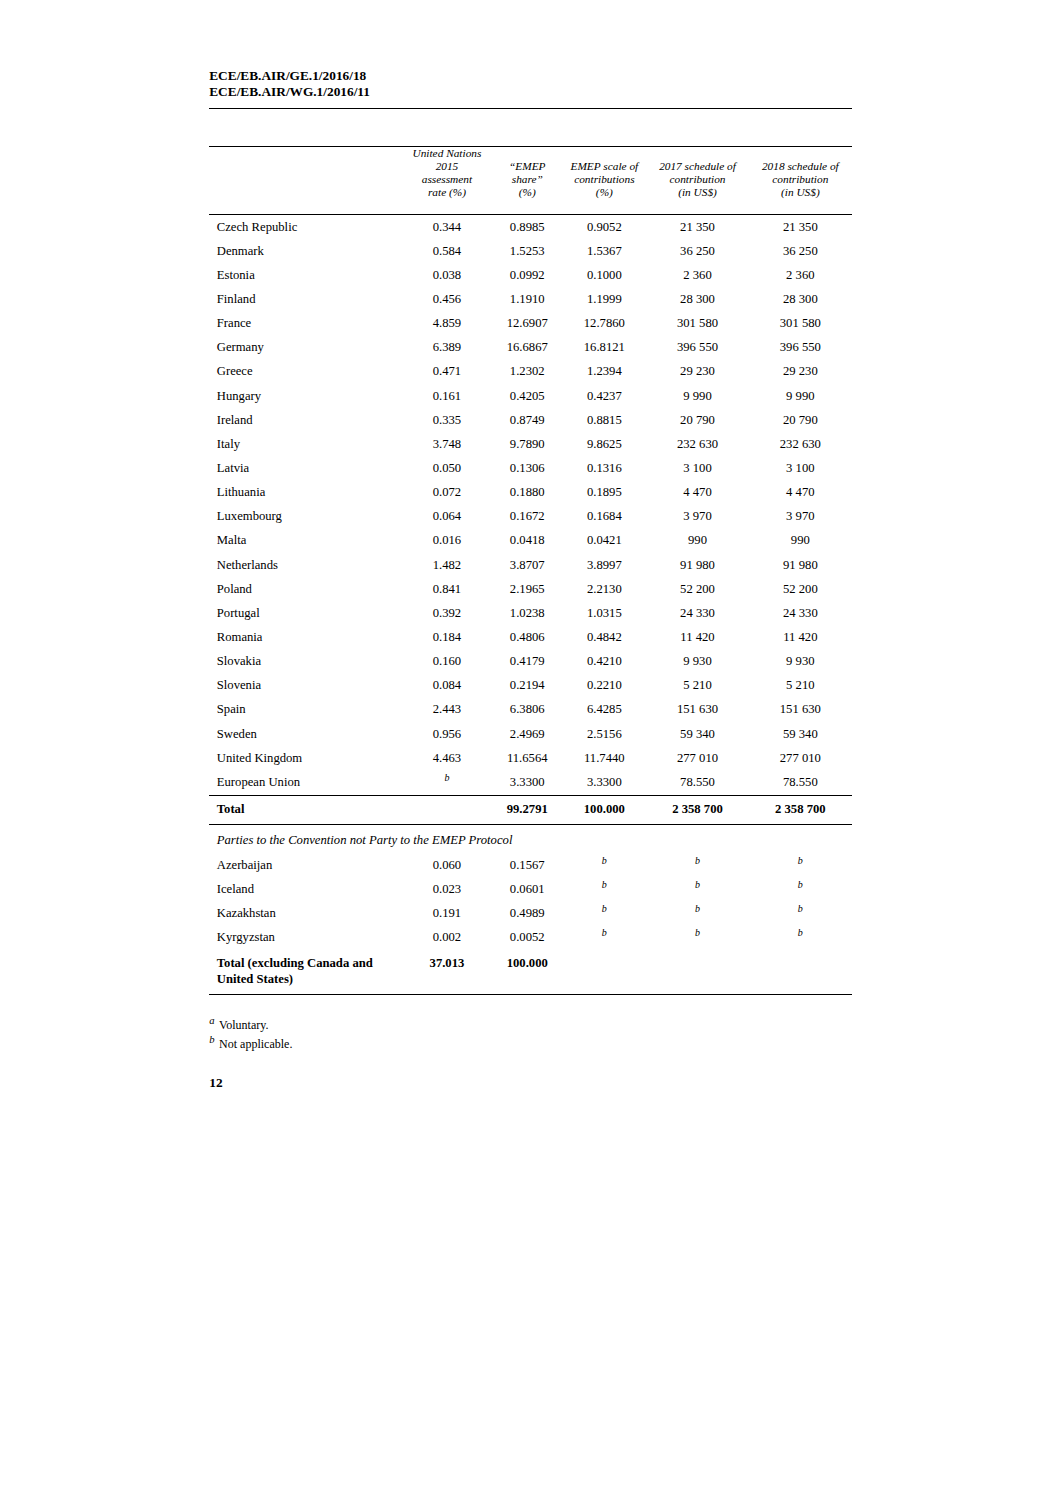ECE/EB.AIR/GE.1/2016/18
ECE/EB.AIR/WG.1/2016/11
| | United Nations 2015 assessment rate (%) | “EMEP share” (%) | EMEP scale of contributions (%) | 2017 schedule of contribution (in US$) | 2018 schedule of contribution (in US$) |
| --- | --- | --- | --- | --- | --- |
| Czech Republic | 0.344 | 0.8985 | 0.9052 | 21 350 | 21 350 |
| Denmark | 0.584 | 1.5253 | 1.5367 | 36 250 | 36 250 |
| Estonia | 0.038 | 0.0992 | 0.1000 | 2 360 | 2 360 |
| Finland | 0.456 | 1.1910 | 1.1999 | 28 300 | 28 300 |
| France | 4.859 | 12.6907 | 12.7860 | 301 580 | 301 580 |
| Germany | 6.389 | 16.6867 | 16.8121 | 396 550 | 396 550 |
| Greece | 0.471 | 1.2302 | 1.2394 | 29 230 | 29 230 |
| Hungary | 0.161 | 0.4205 | 0.4237 | 9 990 | 9 990 |
| Ireland | 0.335 | 0.8749 | 0.8815 | 20 790 | 20 790 |
| Italy | 3.748 | 9.7890 | 9.8625 | 232 630 | 232 630 |
| Latvia | 0.050 | 0.1306 | 0.1316 | 3 100 | 3 100 |
| Lithuania | 0.072 | 0.1880 | 0.1895 | 4 470 | 4 470 |
| Luxembourg | 0.064 | 0.1672 | 0.1684 | 3 970 | 3 970 |
| Malta | 0.016 | 0.0418 | 0.0421 | 990 | 990 |
| Netherlands | 1.482 | 3.8707 | 3.8997 | 91 980 | 91 980 |
| Poland | 0.841 | 2.1965 | 2.2130 | 52 200 | 52 200 |
| Portugal | 0.392 | 1.0238 | 1.0315 | 24 330 | 24 330 |
| Romania | 0.184 | 0.4806 | 0.4842 | 11 420 | 11 420 |
| Slovakia | 0.160 | 0.4179 | 0.4210 | 9 930 | 9 930 |
| Slovenia | 0.084 | 0.2194 | 0.2210 | 5 210 | 5 210 |
| Spain | 2.443 | 6.3806 | 6.4285 | 151 630 | 151 630 |
| Sweden | 0.956 | 2.4969 | 2.5156 | 59 340 | 59 340 |
| United Kingdom | 4.463 | 11.6564 | 11.7440 | 277 010 | 277 010 |
| European Union | b | 3.3300 | 3.3300 | 78.550 | 78.550 |
| Total | | 99.2791 | 100.000 | 2 358 700 | 2 358 700 |
| Parties to the Convention not Party to the EMEP Protocol |
| Azerbaijan | 0.060 | 0.1567 | b | b | b |
| Iceland | 0.023 | 0.0601 | b | b | b |
| Kazakhstan | 0.191 | 0.4989 | b | b | b |
| Kyrgyzstan | 0.002 | 0.0052 | b | b | b |
| Total (excluding Canada and United States) | 37.013 | 100.000 | | | |
a Voluntary.
b Not applicable.
12